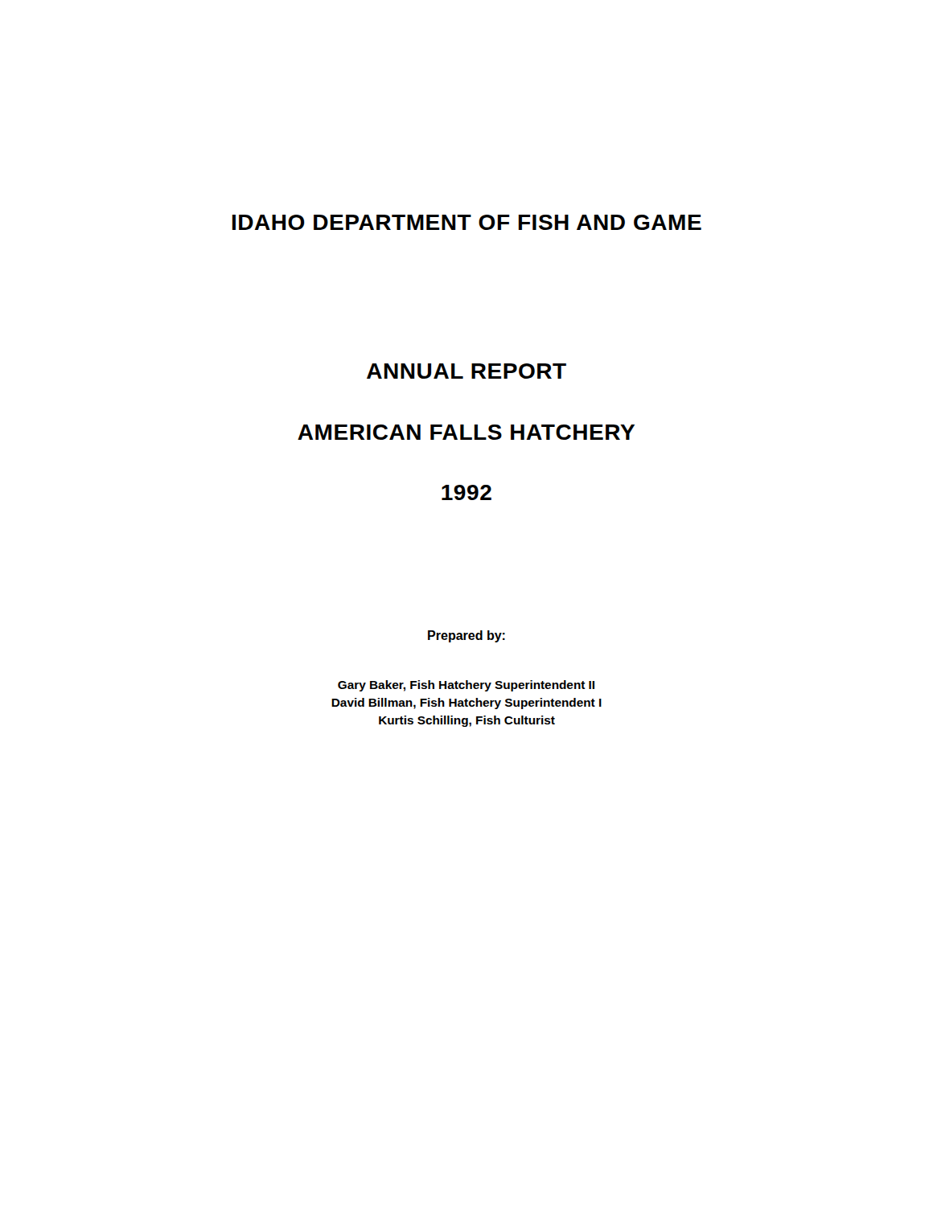IDAHO DEPARTMENT OF FISH AND GAME
ANNUAL REPORT
AMERICAN FALLS HATCHERY
1992
Prepared by:
Gary Baker, Fish Hatchery Superintendent II
David Billman, Fish Hatchery Superintendent I
Kurtis Schilling, Fish Culturist